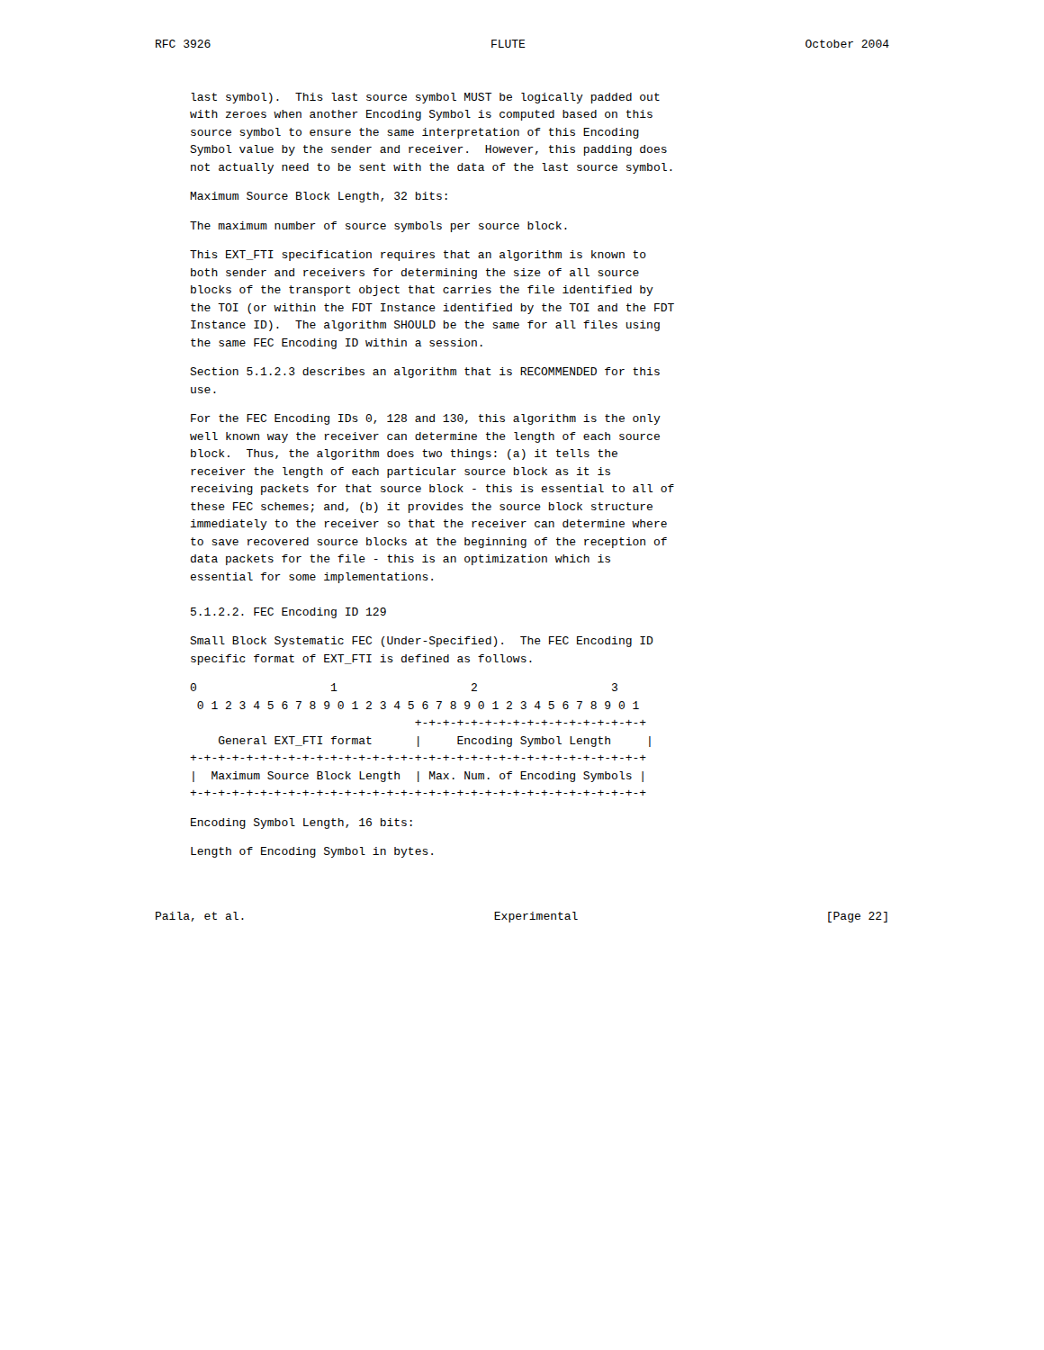RFC 3926 FLUTE October 2004
last symbol). This last source symbol MUST be logically padded out with zeroes when another Encoding Symbol is computed based on this source symbol to ensure the same interpretation of this Encoding Symbol value by the sender and receiver. However, this padding does not actually need to be sent with the data of the last source symbol.
Maximum Source Block Length, 32 bits:
The maximum number of source symbols per source block.
This EXT_FTI specification requires that an algorithm is known to both sender and receivers for determining the size of all source blocks of the transport object that carries the file identified by the TOI (or within the FDT Instance identified by the TOI and the FDT Instance ID). The algorithm SHOULD be the same for all files using the same FEC Encoding ID within a session.
Section 5.1.2.3 describes an algorithm that is RECOMMENDED for this use.
For the FEC Encoding IDs 0, 128 and 130, this algorithm is the only well known way the receiver can determine the length of each source block. Thus, the algorithm does two things: (a) it tells the receiver the length of each particular source block as it is receiving packets for that source block - this is essential to all of these FEC schemes; and, (b) it provides the source block structure immediately to the receiver so that the receiver can determine where to save recovered source blocks at the beginning of the reception of data packets for the file - this is an optimization which is essential for some implementations.
5.1.2.2. FEC Encoding ID 129
Small Block Systematic FEC (Under-Specified). The FEC Encoding ID specific format of EXT_FTI is defined as follows.
0                   1                   2                   3
 0 1 2 3 4 5 6 7 8 9 0 1 2 3 4 5 6 7 8 9 0 1 2 3 4 5 6 7 8 9 0 1
                                +-+-+-+-+-+-+-+-+-+-+-+-+-+-+-+-+
    General EXT_FTI format      |     Encoding Symbol Length     |
+-+-+-+-+-+-+-+-+-+-+-+-+-+-+-+-+-+-+-+-+-+-+-+-+-+-+-+-+-+-+-+-+
|  Maximum Source Block Length  | Max. Num. of Encoding Symbols |
+-+-+-+-+-+-+-+-+-+-+-+-+-+-+-+-+-+-+-+-+-+-+-+-+-+-+-+-+-+-+-+-+
Encoding Symbol Length, 16 bits:
Length of Encoding Symbol in bytes.
Paila, et al. Experimental [Page 22]